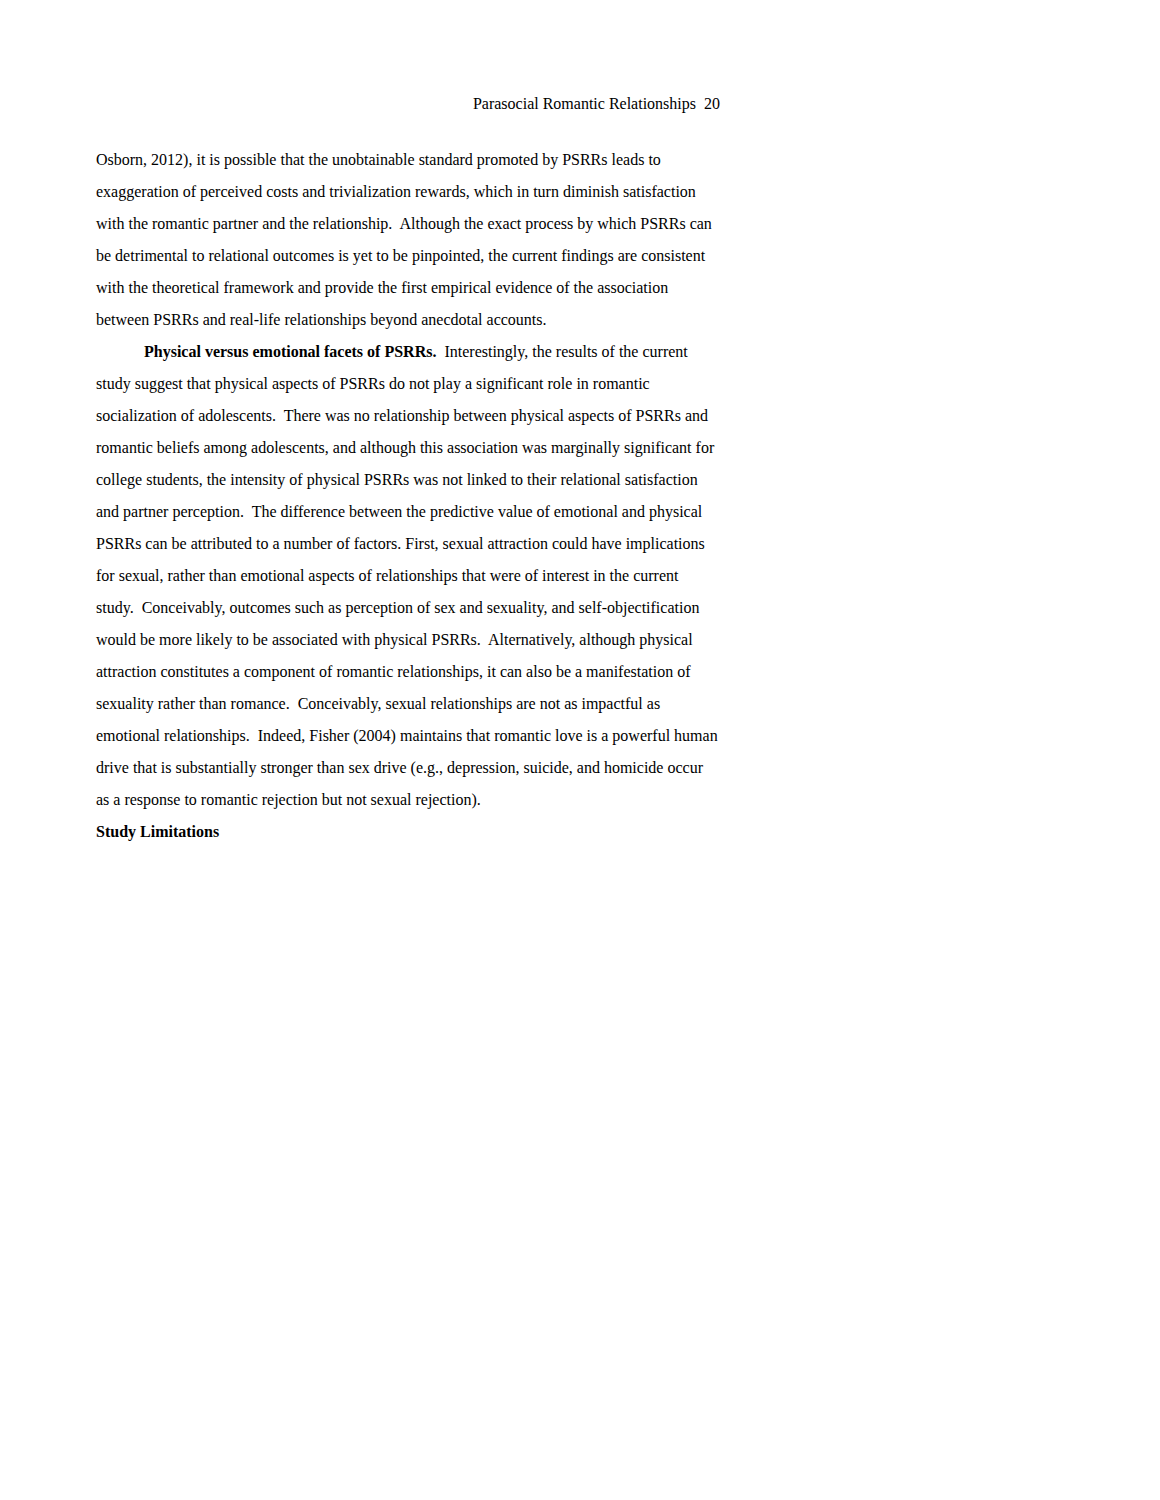Parasocial Romantic Relationships 20
Osborn, 2012), it is possible that the unobtainable standard promoted by PSRRs leads to exaggeration of perceived costs and trivialization rewards, which in turn diminish satisfaction with the romantic partner and the relationship. Although the exact process by which PSRRs can be detrimental to relational outcomes is yet to be pinpointed, the current findings are consistent with the theoretical framework and provide the first empirical evidence of the association between PSRRs and real-life relationships beyond anecdotal accounts.
Physical versus emotional facets of PSRRs. Interestingly, the results of the current study suggest that physical aspects of PSRRs do not play a significant role in romantic socialization of adolescents. There was no relationship between physical aspects of PSRRs and romantic beliefs among adolescents, and although this association was marginally significant for college students, the intensity of physical PSRRs was not linked to their relational satisfaction and partner perception. The difference between the predictive value of emotional and physical PSRRs can be attributed to a number of factors. First, sexual attraction could have implications for sexual, rather than emotional aspects of relationships that were of interest in the current study. Conceivably, outcomes such as perception of sex and sexuality, and self-objectification would be more likely to be associated with physical PSRRs. Alternatively, although physical attraction constitutes a component of romantic relationships, it can also be a manifestation of sexuality rather than romance. Conceivably, sexual relationships are not as impactful as emotional relationships. Indeed, Fisher (2004) maintains that romantic love is a powerful human drive that is substantially stronger than sex drive (e.g., depression, suicide, and homicide occur as a response to romantic rejection but not sexual rejection).
Study Limitations